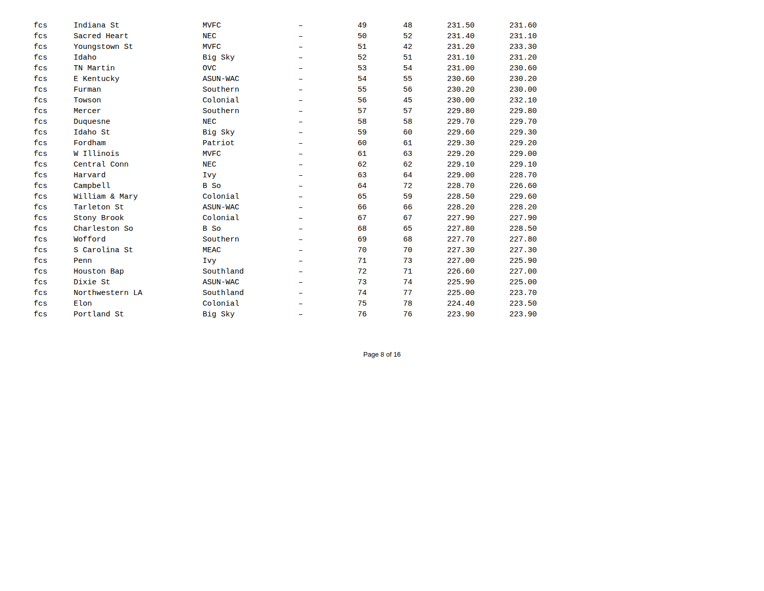| fcs | Indiana St | MVFC | – | 49 | 48 | 231.50 | 231.60 |
| fcs | Sacred Heart | NEC | – | 50 | 52 | 231.40 | 231.10 |
| fcs | Youngstown St | MVFC | – | 51 | 42 | 231.20 | 233.30 |
| fcs | Idaho | Big Sky | – | 52 | 51 | 231.10 | 231.20 |
| fcs | TN Martin | OVC | – | 53 | 54 | 231.00 | 230.60 |
| fcs | E Kentucky | ASUN-WAC | – | 54 | 55 | 230.60 | 230.20 |
| fcs | Furman | Southern | – | 55 | 56 | 230.20 | 230.00 |
| fcs | Towson | Colonial | – | 56 | 45 | 230.00 | 232.10 |
| fcs | Mercer | Southern | – | 57 | 57 | 229.80 | 229.80 |
| fcs | Duquesne | NEC | – | 58 | 58 | 229.70 | 229.70 |
| fcs | Idaho St | Big Sky | – | 59 | 60 | 229.60 | 229.30 |
| fcs | Fordham | Patriot | – | 60 | 61 | 229.30 | 229.20 |
| fcs | W Illinois | MVFC | – | 61 | 63 | 229.20 | 229.00 |
| fcs | Central Conn | NEC | – | 62 | 62 | 229.10 | 229.10 |
| fcs | Harvard | Ivy | – | 63 | 64 | 229.00 | 228.70 |
| fcs | Campbell | B So | – | 64 | 72 | 228.70 | 226.60 |
| fcs | William & Mary | Colonial | – | 65 | 59 | 228.50 | 229.60 |
| fcs | Tarleton St | ASUN-WAC | – | 66 | 66 | 228.20 | 228.20 |
| fcs | Stony Brook | Colonial | – | 67 | 67 | 227.90 | 227.90 |
| fcs | Charleston So | B So | – | 68 | 65 | 227.80 | 228.50 |
| fcs | Wofford | Southern | – | 69 | 68 | 227.70 | 227.80 |
| fcs | S Carolina St | MEAC | – | 70 | 70 | 227.30 | 227.30 |
| fcs | Penn | Ivy | – | 71 | 73 | 227.00 | 225.90 |
| fcs | Houston Bap | Southland | – | 72 | 71 | 226.60 | 227.00 |
| fcs | Dixie St | ASUN-WAC | – | 73 | 74 | 225.90 | 225.00 |
| fcs | Northwestern LA | Southland | – | 74 | 77 | 225.00 | 223.70 |
| fcs | Elon | Colonial | – | 75 | 78 | 224.40 | 223.50 |
| fcs | Portland St | Big Sky | – | 76 | 76 | 223.90 | 223.90 |
Page 8 of 16